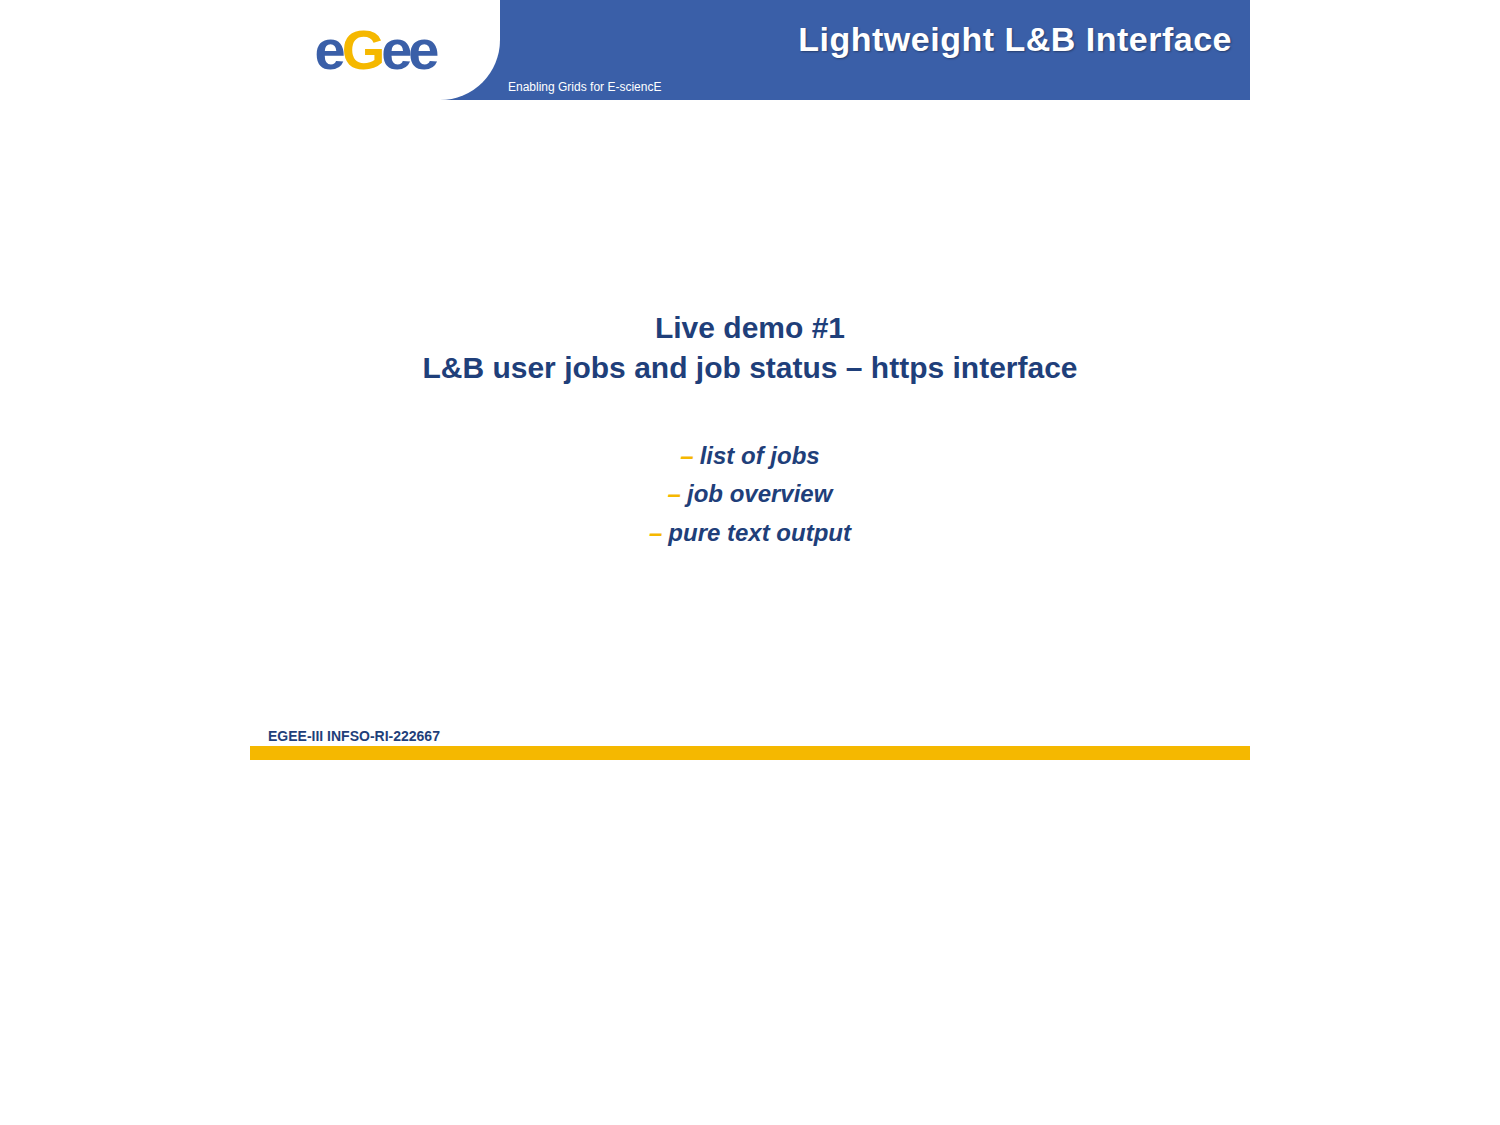Lightweight L&B Interface
Enabling Grids for E-sciencE
eGee
Live demo #1
L&B user jobs and job status – https interface
list of jobs
job overview
pure text output
EGEE-III INFSO-RI-222667